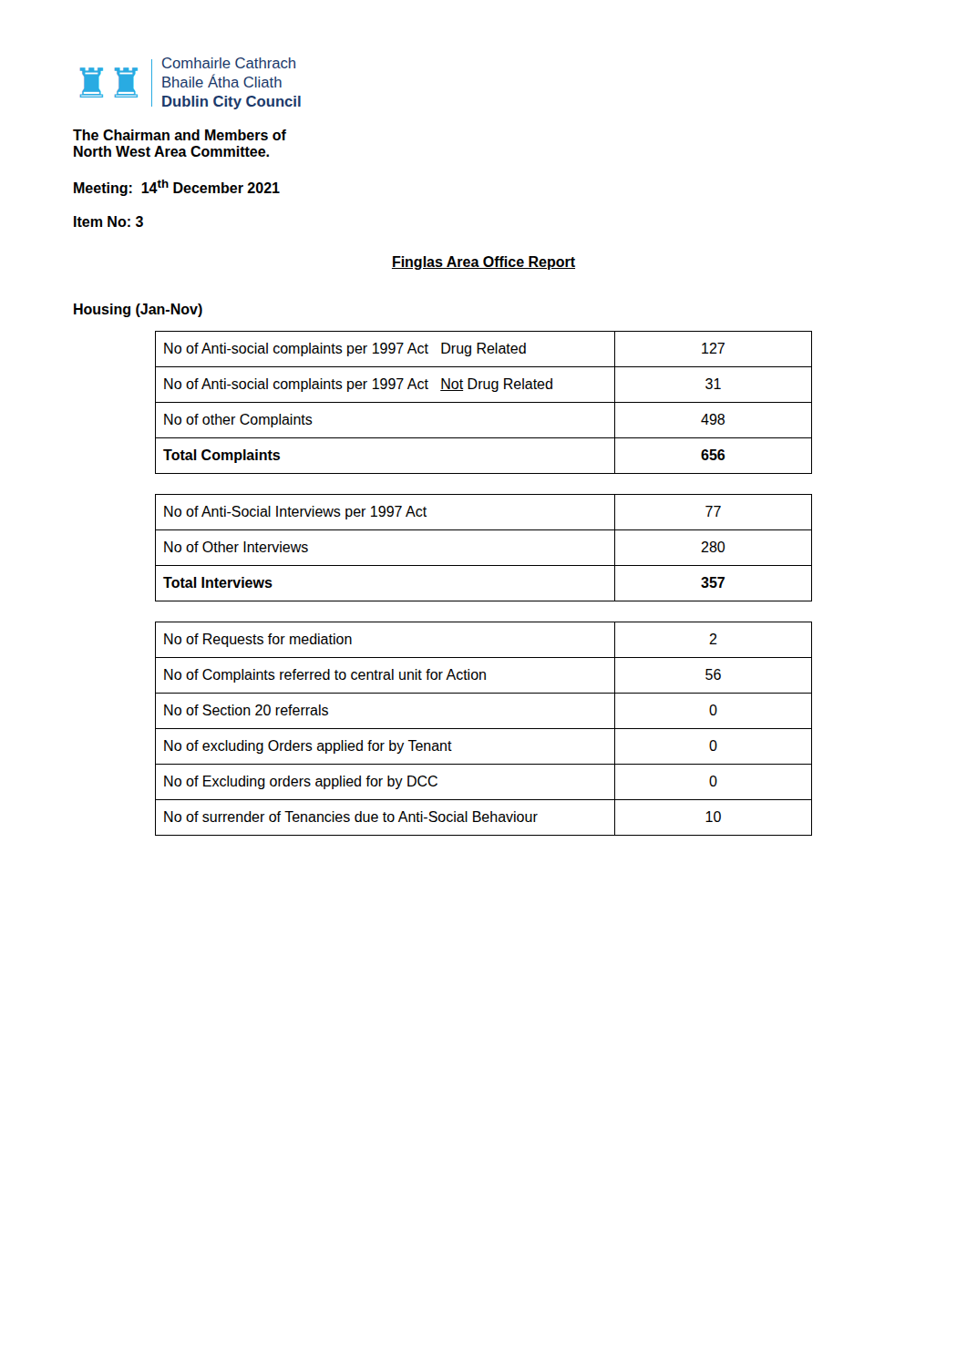| ♜♜ | | Comhairle Cathrach Bhaile Átha Cliath Dublin City Council |
The Chairman and Members of
North West Area Committee.
Meeting: 14th December 2021
Item No: 3
Finglas Area Office Report
Housing (Jan-Nov)
| No of Anti-social complaints per 1997 Act Drug Related | 127 |
| No of Anti-social complaints per 1997 Act Not Drug Related | 31 |
| No of other Complaints | 498 |
| Total Complaints | 656 |
| No of Anti-Social Interviews per 1997 Act | 77 |
| No of Other Interviews | 280 |
| Total Interviews | 357 |
| No of Requests for mediation | 2 |
| No of Complaints referred to central unit for Action | 56 |
| No of Section 20 referrals | 0 |
| No of excluding Orders applied for by Tenant | 0 |
| No of Excluding orders applied for by DCC | 0 |
| No of surrender of Tenancies due to Anti-Social Behaviour | 10 |